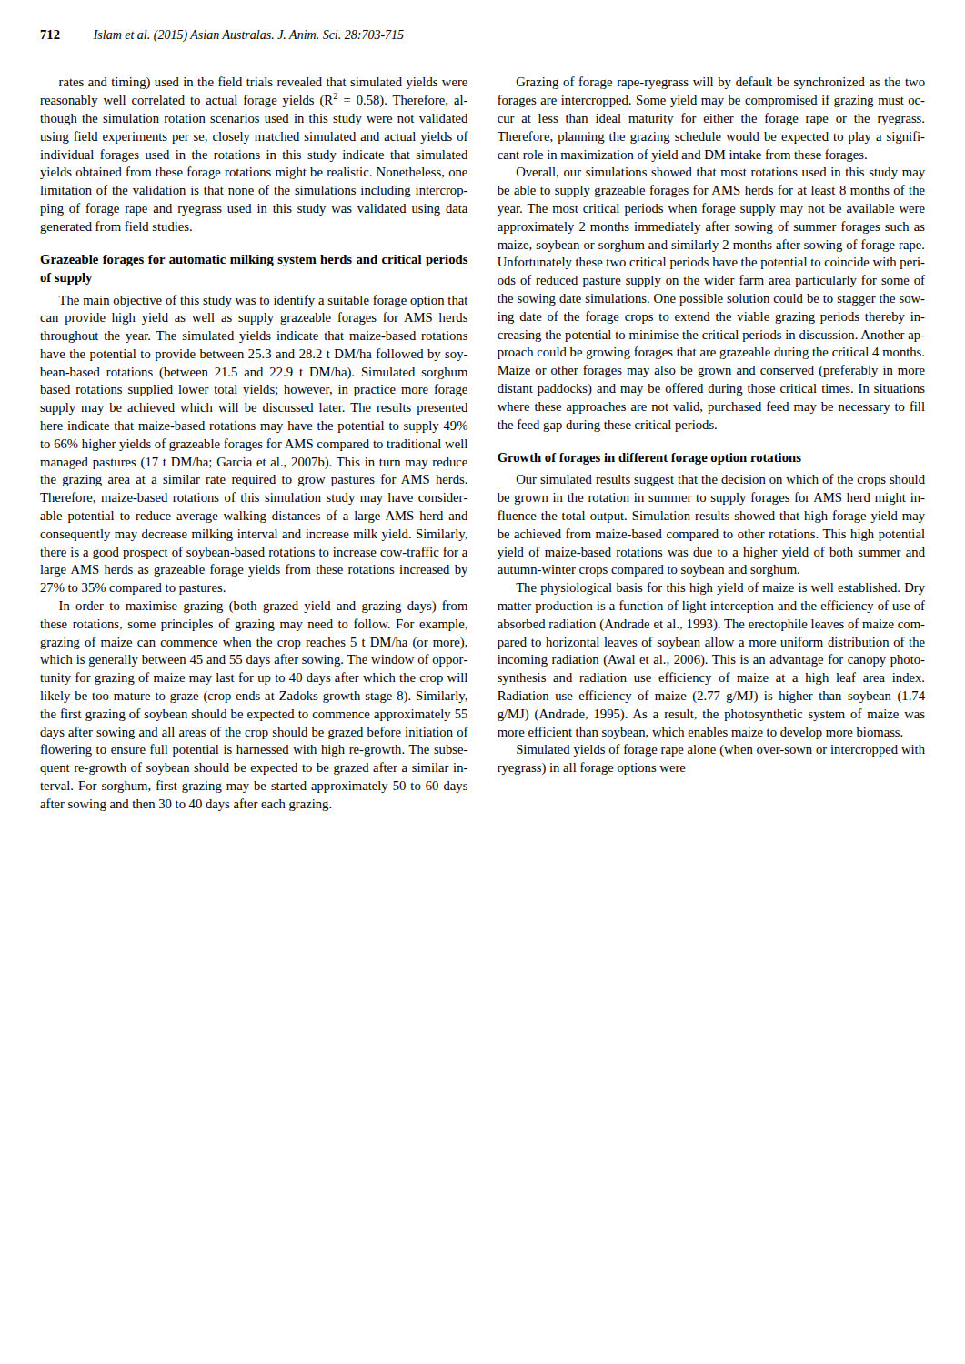712 Islam et al. (2015) Asian Australas. J. Anim. Sci. 28:703-715
rates and timing) used in the field trials revealed that simulated yields were reasonably well correlated to actual forage yields (R2 = 0.58). Therefore, although the simulation rotation scenarios used in this study were not validated using field experiments per se, closely matched simulated and actual yields of individual forages used in the rotations in this study indicate that simulated yields obtained from these forage rotations might be realistic. Nonetheless, one limitation of the validation is that none of the simulations including intercropping of forage rape and ryegrass used in this study was validated using data generated from field studies.
Grazeable forages for automatic milking system herds and critical periods of supply
The main objective of this study was to identify a suitable forage option that can provide high yield as well as supply grazeable forages for AMS herds throughout the year. The simulated yields indicate that maize-based rotations have the potential to provide between 25.3 and 28.2 t DM/ha followed by soybean-based rotations (between 21.5 and 22.9 t DM/ha). Simulated sorghum based rotations supplied lower total yields; however, in practice more forage supply may be achieved which will be discussed later. The results presented here indicate that maize-based rotations may have the potential to supply 49% to 66% higher yields of grazeable forages for AMS compared to traditional well managed pastures (17 t DM/ha; Garcia et al., 2007b). This in turn may reduce the grazing area at a similar rate required to grow pastures for AMS herds. Therefore, maize-based rotations of this simulation study may have considerable potential to reduce average walking distances of a large AMS herd and consequently may decrease milking interval and increase milk yield. Similarly, there is a good prospect of soybean-based rotations to increase cow-traffic for a large AMS herds as grazeable forage yields from these rotations increased by 27% to 35% compared to pastures.
In order to maximise grazing (both grazed yield and grazing days) from these rotations, some principles of grazing may need to follow. For example, grazing of maize can commence when the crop reaches 5 t DM/ha (or more), which is generally between 45 and 55 days after sowing. The window of opportunity for grazing of maize may last for up to 40 days after which the crop will likely be too mature to graze (crop ends at Zadoks growth stage 8). Similarly, the first grazing of soybean should be expected to commence approximately 55 days after sowing and all areas of the crop should be grazed before initiation of flowering to ensure full potential is harnessed with high re-growth. The subsequent re-growth of soybean should be expected to be grazed after a similar interval. For sorghum, first grazing may be started approximately 50 to 60 days after sowing and then 30 to 40 days after each grazing.
Grazing of forage rape-ryegrass will by default be synchronized as the two forages are intercropped. Some yield may be compromised if grazing must occur at less than ideal maturity for either the forage rape or the ryegrass. Therefore, planning the grazing schedule would be expected to play a significant role in maximization of yield and DM intake from these forages.
Overall, our simulations showed that most rotations used in this study may be able to supply grazeable forages for AMS herds for at least 8 months of the year. The most critical periods when forage supply may not be available were approximately 2 months immediately after sowing of summer forages such as maize, soybean or sorghum and similarly 2 months after sowing of forage rape. Unfortunately these two critical periods have the potential to coincide with periods of reduced pasture supply on the wider farm area particularly for some of the sowing date simulations. One possible solution could be to stagger the sowing date of the forage crops to extend the viable grazing periods thereby increasing the potential to minimise the critical periods in discussion. Another approach could be growing forages that are grazeable during the critical 4 months. Maize or other forages may also be grown and conserved (preferably in more distant paddocks) and may be offered during those critical times. In situations where these approaches are not valid, purchased feed may be necessary to fill the feed gap during these critical periods.
Growth of forages in different forage option rotations
Our simulated results suggest that the decision on which of the crops should be grown in the rotation in summer to supply forages for AMS herd might influence the total output. Simulation results showed that high forage yield may be achieved from maize-based compared to other rotations. This high potential yield of maize-based rotations was due to a higher yield of both summer and autumn-winter crops compared to soybean and sorghum.
The physiological basis for this high yield of maize is well established. Dry matter production is a function of light interception and the efficiency of use of absorbed radiation (Andrade et al., 1993). The erectophile leaves of maize compared to horizontal leaves of soybean allow a more uniform distribution of the incoming radiation (Awal et al., 2006). This is an advantage for canopy photosynthesis and radiation use efficiency of maize at a high leaf area index. Radiation use efficiency of maize (2.77 g/MJ) is higher than soybean (1.74 g/MJ) (Andrade, 1995). As a result, the photosynthetic system of maize was more efficient than soybean, which enables maize to develop more biomass.
Simulated yields of forage rape alone (when over-sown or intercropped with ryegrass) in all forage options were